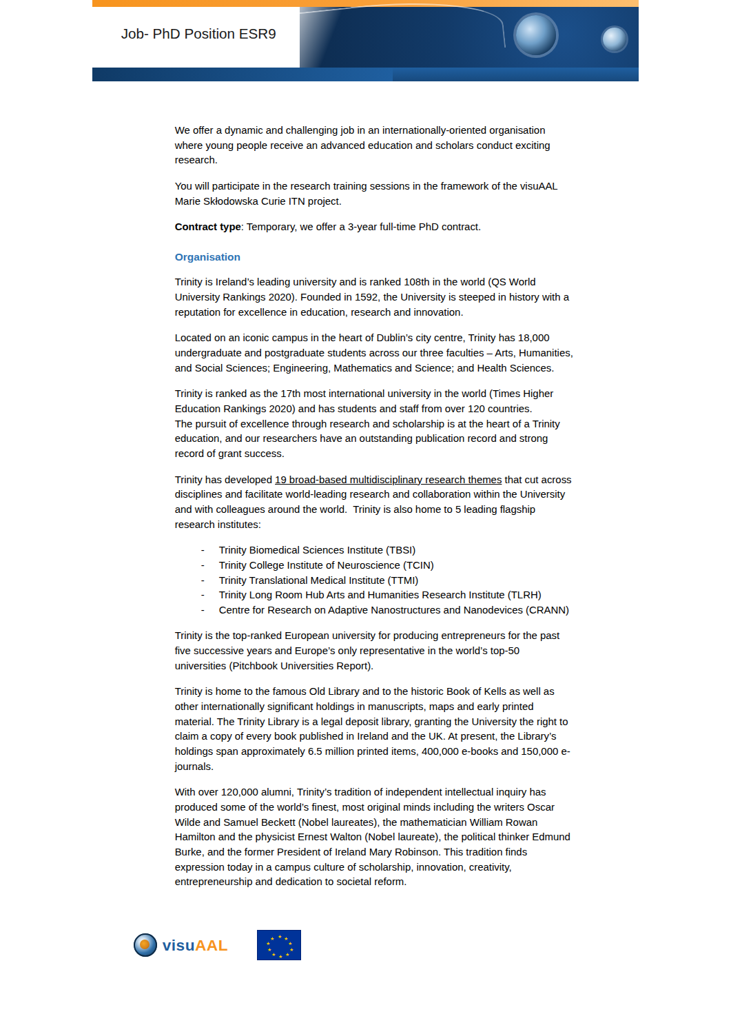Job- PhD Position ESR9
We offer a dynamic and challenging job in an internationally-oriented organisation where young people receive an advanced education and scholars conduct exciting research.
You will participate in the research training sessions in the framework of the visuAAL Marie Skłodowska Curie ITN project.
Contract type: Temporary, we offer a 3-year full-time PhD contract.
Organisation
Trinity is Ireland’s leading university and is ranked 108th in the world (QS World University Rankings 2020). Founded in 1592, the University is steeped in history with a reputation for excellence in education, research and innovation.
Located on an iconic campus in the heart of Dublin’s city centre, Trinity has 18,000 undergraduate and postgraduate students across our three faculties – Arts, Humanities, and Social Sciences; Engineering, Mathematics and Science; and Health Sciences.
Trinity is ranked as the 17th most international university in the world (Times Higher Education Rankings 2020) and has students and staff from over 120 countries.
The pursuit of excellence through research and scholarship is at the heart of a Trinity education, and our researchers have an outstanding publication record and strong record of grant success.
Trinity has developed 19 broad-based multidisciplinary research themes that cut across disciplines and facilitate world-leading research and collaboration within the University and with colleagues around the world. Trinity is also home to 5 leading flagship research institutes:
Trinity Biomedical Sciences Institute (TBSI)
Trinity College Institute of Neuroscience (TCIN)
Trinity Translational Medical Institute (TTMI)
Trinity Long Room Hub Arts and Humanities Research Institute (TLRH)
Centre for Research on Adaptive Nanostructures and Nanodevices (CRANN)
Trinity is the top-ranked European university for producing entrepreneurs for the past five successive years and Europe’s only representative in the world’s top-50 universities (Pitchbook Universities Report).
Trinity is home to the famous Old Library and to the historic Book of Kells as well as other internationally significant holdings in manuscripts, maps and early printed material. The Trinity Library is a legal deposit library, granting the University the right to claim a copy of every book published in Ireland and the UK. At present, the Library’s holdings span approximately 6.5 million printed items, 400,000 e-books and 150,000 e-journals.
With over 120,000 alumni, Trinity’s tradition of independent intellectual inquiry has produced some of the world’s finest, most original minds including the writers Oscar Wilde and Samuel Beckett (Nobel laureates), the mathematician William Rowan Hamilton and the physicist Ernest Walton (Nobel laureate), the political thinker Edmund Burke, and the former President of Ireland Mary Robinson. This tradition finds expression today in a campus culture of scholarship, innovation, creativity, entrepreneurship and dedication to societal reform.
visu AAL
★ ★ ★ ★ ★ ★ ★ ★ ★ ★